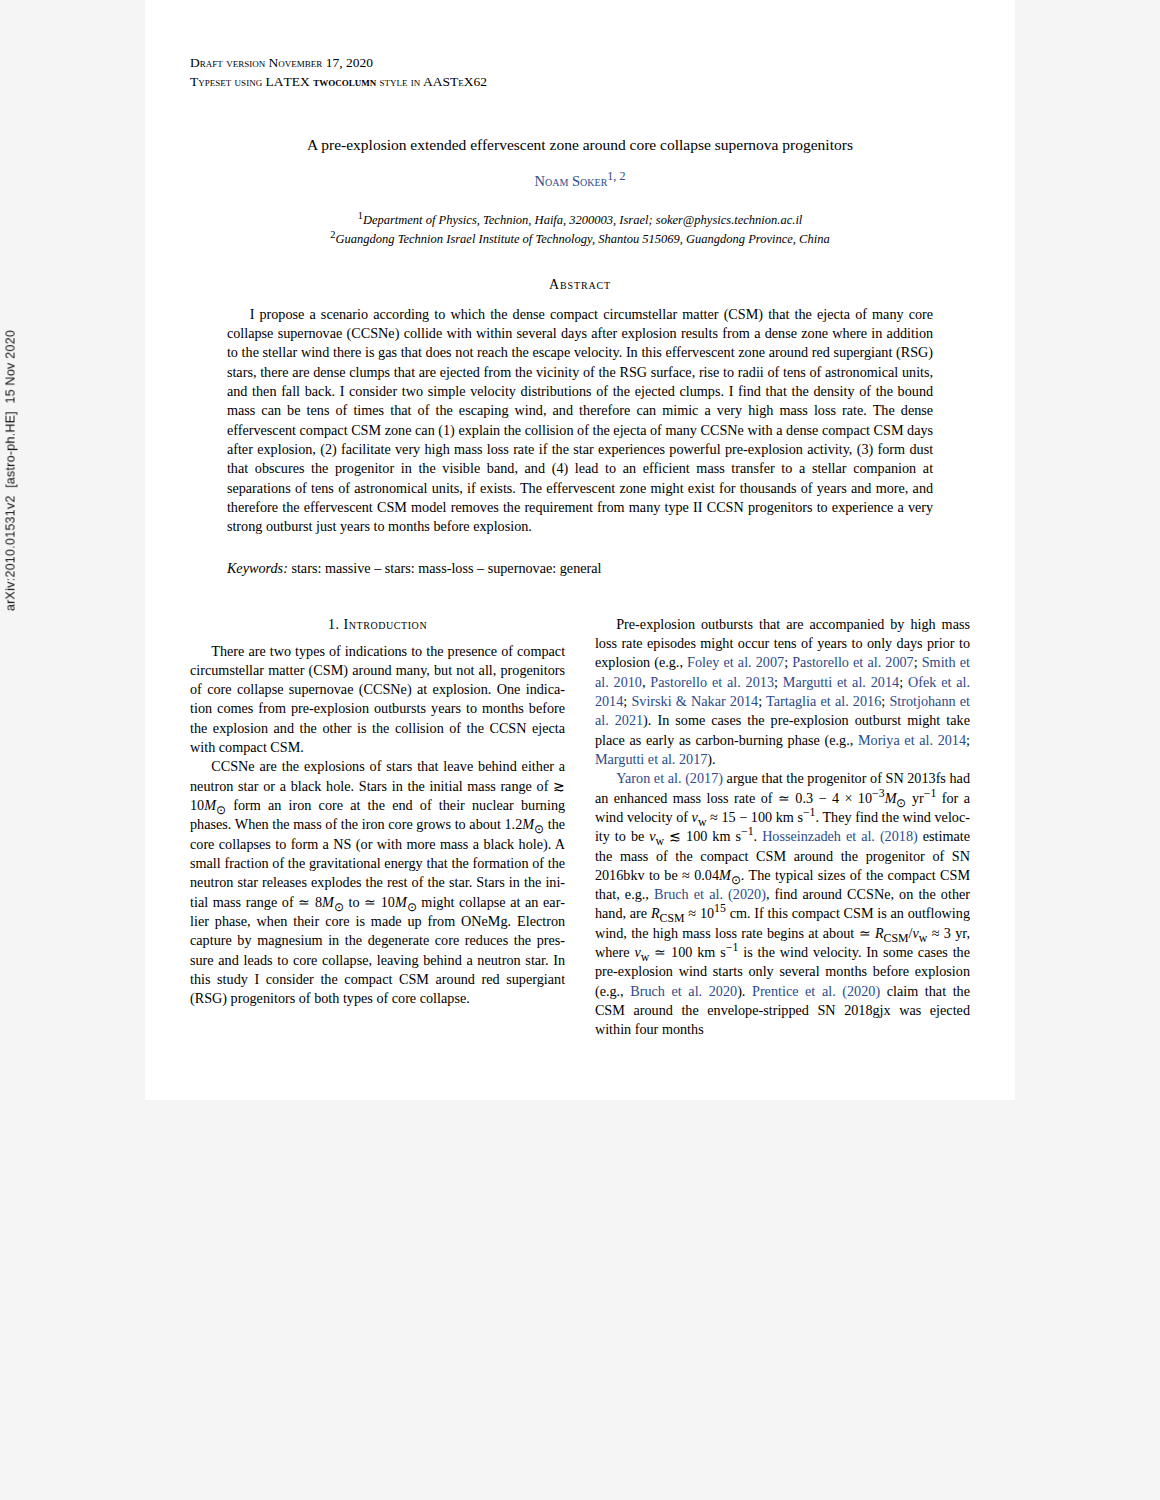arXiv:2010.01531v2 [astro-ph.HE] 15 Nov 2020
Draft version November 17, 2020
Typeset using LATEX twocolumn style in AASTeX62
A pre-explosion extended effervescent zone around core collapse supernova progenitors
Noam Soker1, 2
1Department of Physics, Technion, Haifa, 3200003, Israel; soker@physics.technion.ac.il
2Guangdong Technion Israel Institute of Technology, Shantou 515069, Guangdong Province, China
Abstract
I propose a scenario according to which the dense compact circumstellar matter (CSM) that the ejecta of many core collapse supernovae (CCSNe) collide with within several days after explosion results from a dense zone where in addition to the stellar wind there is gas that does not reach the escape velocity. In this effervescent zone around red supergiant (RSG) stars, there are dense clumps that are ejected from the vicinity of the RSG surface, rise to radii of tens of astronomical units, and then fall back. I consider two simple velocity distributions of the ejected clumps. I find that the density of the bound mass can be tens of times that of the escaping wind, and therefore can mimic a very high mass loss rate. The dense effervescent compact CSM zone can (1) explain the collision of the ejecta of many CCSNe with a dense compact CSM days after explosion, (2) facilitate very high mass loss rate if the star experiences powerful pre-explosion activity, (3) form dust that obscures the progenitor in the visible band, and (4) lead to an efficient mass transfer to a stellar companion at separations of tens of astronomical units, if exists. The effervescent zone might exist for thousands of years and more, and therefore the effervescent CSM model removes the requirement from many type II CCSN progenitors to experience a very strong outburst just years to months before explosion.
Keywords: stars: massive – stars: mass-loss – supernovae: general
1. Introduction
There are two types of indications to the presence of compact circumstellar matter (CSM) around many, but not all, progenitors of core collapse supernovae (CCSNe) at explosion. One indication comes from pre-explosion outbursts years to months before the explosion and the other is the collision of the CCSN ejecta with compact CSM.
CCSNe are the explosions of stars that leave behind either a neutron star or a black hole. Stars in the initial mass range of ≳ 10M⊙ form an iron core at the end of their nuclear burning phases. When the mass of the iron core grows to about 1.2M⊙ the core collapses to form a NS (or with more mass a black hole). A small fraction of the gravitational energy that the formation of the neutron star releases explodes the rest of the star. Stars in the initial mass range of ≃ 8M⊙ to ≃ 10M⊙ might collapse at an earlier phase, when their core is made up from ONeMg. Electron capture by magnesium in the degenerate core reduces the pressure and leads to core collapse, leaving behind a neutron star. In this study I consider the compact CSM around red supergiant (RSG) progenitors of both types of core collapse.
Pre-explosion outbursts that are accompanied by high mass loss rate episodes might occur tens of years to only days prior to explosion (e.g., Foley et al. 2007; Pastorello et al. 2007; Smith et al. 2010, Pastorello et al. 2013; Margutti et al. 2014; Ofek et al. 2014; Svirski & Nakar 2014; Tartaglia et al. 2016; Strotjohann et al. 2021). In some cases the pre-explosion outburst might take place as early as carbon-burning phase (e.g., Moriya et al. 2014; Margutti et al. 2017).
Yaron et al. (2017) argue that the progenitor of SN 2013fs had an enhanced mass loss rate of ≃ 0.3 − 4 × 10−3M⊙ yr−1 for a wind velocity of vw ≈ 15 − 100 km s−1. They find the wind velocity to be vw ≲ 100 km s−1. Hosseinzadeh et al. (2018) estimate the mass of the compact CSM around the progenitor of SN 2016bkv to be ≈ 0.04M⊙. The typical sizes of the compact CSM that, e.g., Bruch et al. (2020), find around CCSNe, on the other hand, are RCSM ≈ 1015 cm. If this compact CSM is an outflowing wind, the high mass loss rate begins at about ≃ RCSM/vw ≈ 3 yr, where vw ≃ 100 km s−1 is the wind velocity. In some cases the pre-explosion wind starts only several months before explosion (e.g., Bruch et al. 2020). Prentice et al. (2020) claim that the CSM around the envelope-stripped SN 2018gjx was ejected within four months